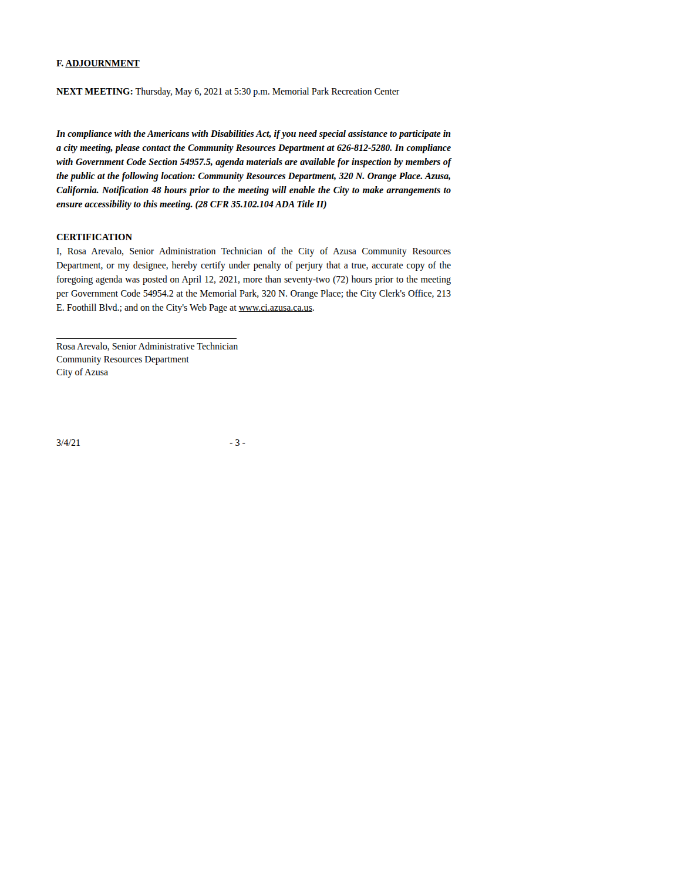F. ADJOURNMENT
NEXT MEETING: Thursday, May 6, 2021 at 5:30 p.m. Memorial Park Recreation Center
In compliance with the Americans with Disabilities Act, if you need special assistance to participate in a city meeting, please contact the Community Resources Department at 626-812-5280. In compliance with Government Code Section 54957.5, agenda materials are available for inspection by members of the public at the following location: Community Resources Department, 320 N. Orange Place. Azusa, California. Notification 48 hours prior to the meeting will enable the City to make arrangements to ensure accessibility to this meeting. (28 CFR 35.102.104 ADA Title II)
CERTIFICATION
I, Rosa Arevalo, Senior Administration Technician of the City of Azusa Community Resources Department, or my designee, hereby certify under penalty of perjury that a true, accurate copy of the foregoing agenda was posted on April 12, 2021, more than seventy-two (72) hours prior to the meeting per Government Code 54954.2 at the Memorial Park, 320 N. Orange Place; the City Clerk's Office, 213 E. Foothill Blvd.; and on the City's Web Page at www.ci.azusa.ca.us.
Rosa Arevalo, Senior Administrative Technician
Community Resources Department
City of Azusa
3/4/21 - 3 -